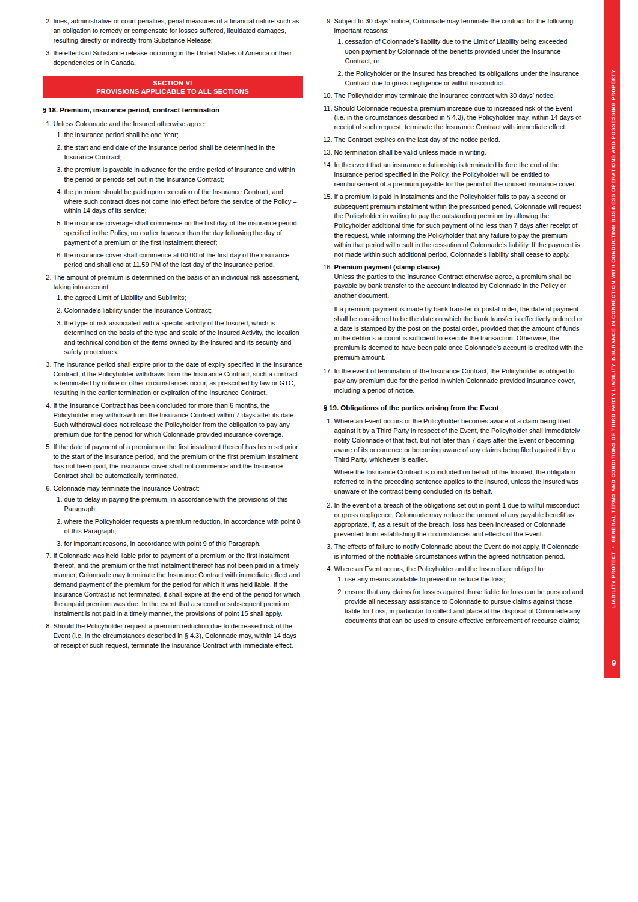Liability Protect • General Terms and Conditions of Third Party Liability Insurance in Connection with Conducting Business Operations and Possessing Property
9
fines, administrative or court penalties, penal measures of a financial nature such as an obligation to remedy or compensate for losses suffered, liquidated damages, resulting directly or indirectly from Substance Release;
the effects of Substance release occurring in the United States of America or their dependencies or in Canada.
Section VI
Provisions applicable to all sections
§ 18. Premium, insurance period, contract termination
Unless Colonnade and the Insured otherwise agree:
the insurance period shall be one Year;
the start and end date of the insurance period shall be determined in the Insurance Contract;
the premium is payable in advance for the entire period of insurance and within the period or periods set out in the Insurance Contract;
the premium should be paid upon execution of the Insurance Contract, and where such contract does not come into effect before the service of the Policy – within 14 days of its service;
the insurance coverage shall commence on the first day of the insurance period specified in the Policy, no earlier however than the day following the day of payment of a premium or the first instalment thereof;
the insurance cover shall commence at 00.00 of the first day of the insurance period and shall end at 11.59 PM of the last day of the insurance period.
The amount of premium is determined on the basis of an individual risk assessment, taking into account:
the agreed Limit of Liability and Sublimits;
Colonnade’s liability under the Insurance Contract;
the type of risk associated with a specific activity of the Insured, which is determined on the basis of the type and scale of the Insured Activity, the location and technical condition of the items owned by the Insured and its security and safety procedures.
The insurance period shall expire prior to the date of expiry specified in the Insurance Contract, if the Policyholder withdraws from the Insurance Contract, such a contract is terminated by notice or other circumstances occur, as prescribed by law or GTC, resulting in the earlier termination or expiration of the Insurance Contract.
If the Insurance Contract has been concluded for more than 6 months, the Policyholder may withdraw from the Insurance Contract within 7 days after its date. Such withdrawal does not release the Policyholder from the obligation to pay any premium due for the period for which Colonnade provided insurance coverage.
If the date of payment of a premium or the first instalment thereof has been set prior to the start of the insurance period, and the premium or the first premium instalment has not been paid, the insurance cover shall not commence and the Insurance Contract shall be automatically terminated.
Colonnade may terminate the Insurance Contract:
due to delay in paying the premium, in accordance with the provisions of this Paragraph;
where the Policyholder requests a premium reduction, in accordance with point 8 of this Paragraph;
for important reasons, in accordance with point 9 of this Paragraph.
If Colonnade was held liable prior to payment of a premium or the first instalment thereof, and the premium or the first instalment thereof has not been paid in a timely manner, Colonnade may terminate the Insurance Contract with immediate effect and demand payment of the premium for the period for which it was held liable. If the Insurance Contract is not terminated, it shall expire at the end of the period for which the unpaid premium was due. In the event that a second or subsequent premium instalment is not paid in a timely manner, the provisions of point 15 shall apply.
Should the Policyholder request a premium reduction due to decreased risk of the Event (i.e. in the circumstances described in § 4.3), Colonnade may, within 14 days of receipt of such request, terminate the Insurance Contract with immediate effect.
Subject to 30 days’ notice, Colonnade may terminate the contract for the following important reasons:
cessation of Colonnade’s liability due to the Limit of Liability being exceeded upon payment by Colonnade of the benefits provided under the Insurance Contract, or
the Policyholder or the Insured has breached its obligations under the Insurance Contract due to gross negligence or willful misconduct.
The Policyholder may terminate the insurance contract with 30 days’ notice.
Should Colonnade request a premium increase due to increased risk of the Event (i.e. in the circumstances described in § 4.3), the Policyholder may, within 14 days of receipt of such request, terminate the Insurance Contract with immediate effect.
The Contract expires on the last day of the notice period.
No termination shall be valid unless made in writing.
In the event that an insurance relationship is terminated before the end of the insurance period specified in the Policy, the Policyholder will be entitled to reimbursement of a premium payable for the period of the unused insurance cover.
If a premium is paid in instalments and the Policyholder fails to pay a second or subsequent premium instalment within the prescribed period, Colonnade will request the Policyholder in writing to pay the outstanding premium by allowing the Policyholder additional time for such payment of no less than 7 days after receipt of the request, while informing the Policyholder that any failure to pay the premium within that period will result in the cessation of Colonnade’s liability. If the payment is not made within such additional period, Colonnade’s liability shall cease to apply.
Premium payment (stamp clause)
Unless the parties to the Insurance Contract otherwise agree, a premium shall be payable by bank transfer to the account indicated by Colonnade in the Policy or another document.
If a premium payment is made by bank transfer or postal order, the date of payment shall be considered to be the date on which the bank transfer is effectively ordered or a date is stamped by the post on the postal order, provided that the amount of funds in the debtor’s account is sufficient to execute the transaction. Otherwise, the premium is deemed to have been paid once Colonnade’s account is credited with the premium amount.
In the event of termination of the Insurance Contract, the Policyholder is obliged to pay any premium due for the period in which Colonnade provided insurance cover, including a period of notice.
§ 19. Obligations of the parties arising from the Event
Where an Event occurs or the Policyholder becomes aware of a claim being filed against it by a Third Party in respect of the Event, the Policyholder shall immediately notify Colonnade of that fact, but not later than 7 days after the Event or becoming aware of its occurrence or becoming aware of any claims being filed against it by a Third Party, whichever is earlier.
Where the Insurance Contract is concluded on behalf of the Insured, the obligation referred to in the preceding sentence applies to the Insured, unless the Insured was unaware of the contract being concluded on its behalf.
In the event of a breach of the obligations set out in point 1 due to willful misconduct or gross negligence, Colonnade may reduce the amount of any payable benefit as appropriate, if, as a result of the breach, loss has been increased or Colonnade prevented from establishing the circumstances and effects of the Event.
The effects of failure to notify Colonnade about the Event do not apply, if Colonnade is informed of the notifiable circumstances within the agreed notification period.
Where an Event occurs, the Policyholder and the Insured are obliged to:
use any means available to prevent or reduce the loss;
ensure that any claims for losses against those liable for loss can be pursued and provide all necessary assistance to Colonnade to pursue claims against those liable for Loss, in particular to collect and place at the disposal of Colonnade any documents that can be used to ensure effective enforcement of recourse claims;